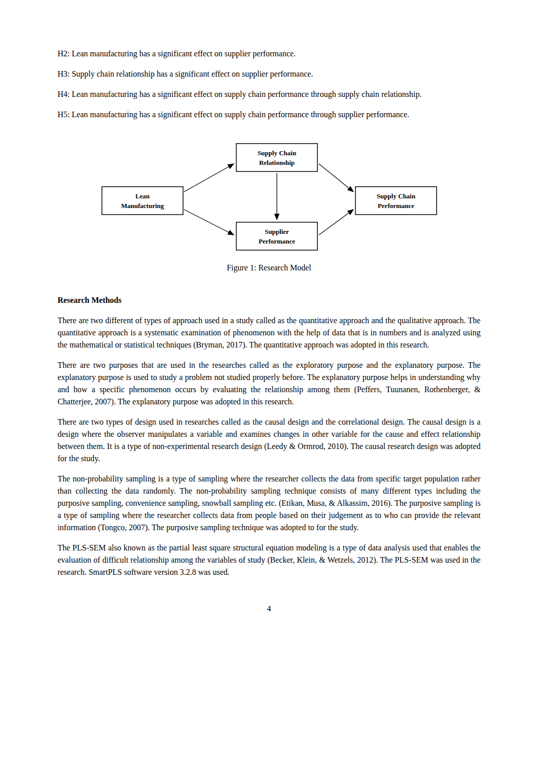H2: Lean manufacturing has a significant effect on supplier performance.
H3: Supply chain relationship has a significant effect on supplier performance.
H4: Lean manufacturing has a significant effect on supply chain performance through supply chain relationship.
H5: Lean manufacturing has a significant effect on supply chain performance through supplier performance.
Supply Chain Relationship Lean Manufacturing Supplier Performance Supply Chain Performance
Figure 1: Research Model
Research Methods
There are two different of types of approach used in a study called as the quantitative approach and the qualitative approach. The quantitative approach is a systematic examination of phenomenon with the help of data that is in numbers and is analyzed using the mathematical or statistical techniques (Bryman, 2017). The quantitative approach was adopted in this research.
There are two purposes that are used in the researches called as the exploratory purpose and the explanatory purpose. The explanatory purpose is used to study a problem not studied properly before. The explanatory purpose helps in understanding why and how a specific phenomenon occurs by evaluating the relationship among them (Peffers, Tuunanen, Rothenberger, & Chatterjee, 2007). The explanatory purpose was adopted in this research.
There are two types of design used in researches called as the causal design and the correlational design. The causal design is a design where the observer manipulates a variable and examines changes in other variable for the cause and effect relationship between them. It is a type of non-experimental research design (Leedy & Ormrod, 2010). The causal research design was adopted for the study.
The non-probability sampling is a type of sampling where the researcher collects the data from specific target population rather than collecting the data randomly. The non-probability sampling technique consists of many different types including the purposive sampling, convenience sampling, snowball sampling etc. (Etikan, Musa, & Alkassim, 2016). The purposive sampling is a type of sampling where the researcher collects data from people based on their judgement as to who can provide the relevant information (Tongco, 2007). The purposive sampling technique was adopted to for the study.
The PLS-SEM also known as the partial least square structural equation modeling is a type of data analysis used that enables the evaluation of difficult relationship among the variables of study (Becker, Klein, & Wetzels, 2012). The PLS-SEM was used in the research. SmartPLS software version 3.2.8 was used.
4